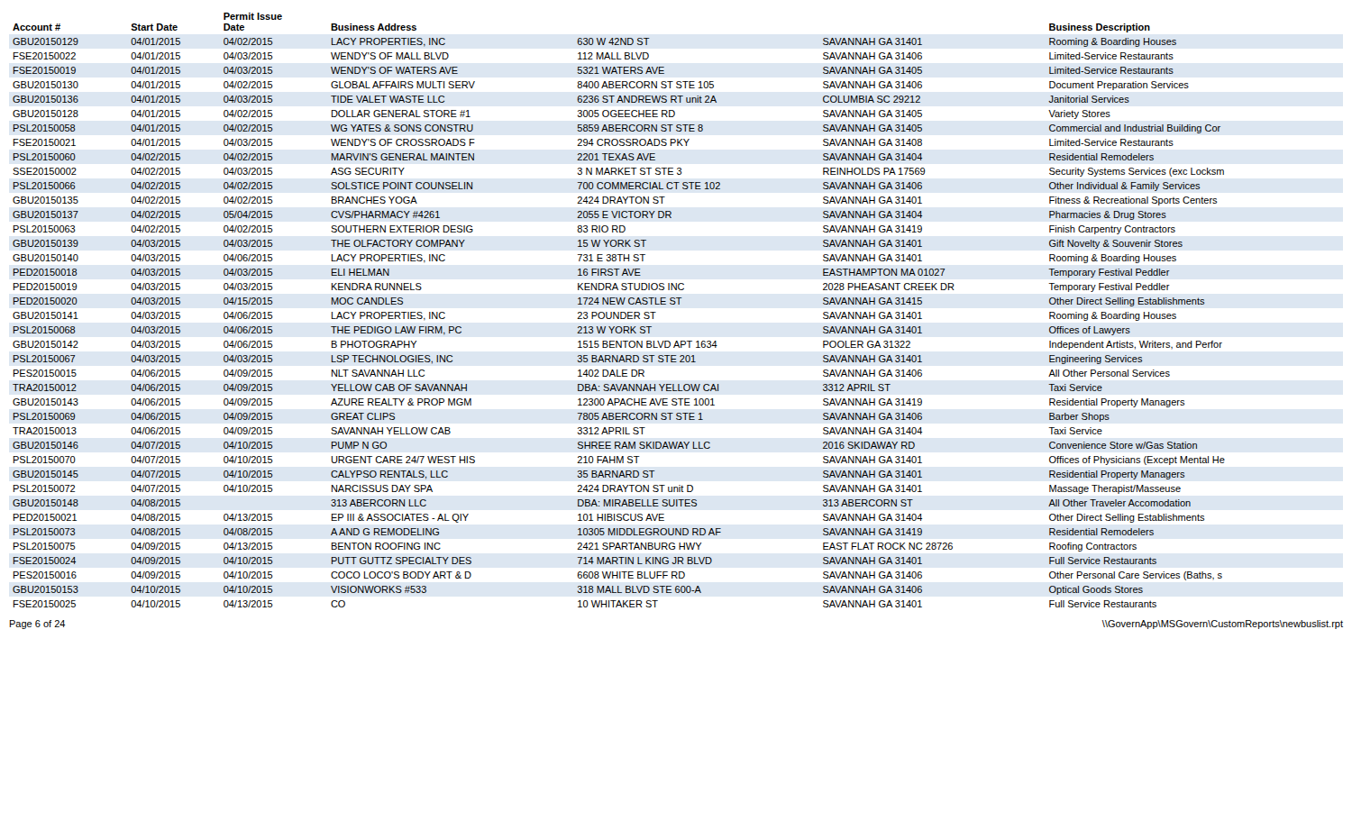| Account # | Start Date | Permit Issue Date | Business Address | | Business Description |
| --- | --- | --- | --- | --- | --- |
| GBU20150129 | 04/01/2015 | 04/02/2015 | LACY PROPERTIES, INC | 630 W 42ND ST | SAVANNAH GA 31401 | Rooming & Boarding Houses |
| FSE20150022 | 04/01/2015 | 04/03/2015 | WENDY'S OF MALL BLVD | 112 MALL BLVD | SAVANNAH GA 31406 | Limited-Service Restaurants |
| FSE20150019 | 04/01/2015 | 04/03/2015 | WENDY'S OF WATERS AVE | 5321 WATERS AVE | SAVANNAH GA 31405 | Limited-Service Restaurants |
| GBU20150130 | 04/01/2015 | 04/02/2015 | GLOBAL AFFAIRS MULTI SERV | 8400 ABERCORN ST STE 105 | SAVANNAH GA 31406 | Document Preparation Services |
| GBU20150136 | 04/01/2015 | 04/03/2015 | TIDE VALET WASTE LLC | 6236 ST ANDREWS RT unit 2A | COLUMBIA SC 29212 | Janitorial Services |
| GBU20150128 | 04/01/2015 | 04/02/2015 | DOLLAR GENERAL STORE #1 | 3005 OGEECHEE RD | SAVANNAH GA 31405 | Variety Stores |
| PSL20150058 | 04/01/2015 | 04/02/2015 | WG YATES & SONS CONSTRU | 5859 ABERCORN ST STE 8 | SAVANNAH GA 31405 | Commercial and Industrial Building Cor |
| FSE20150021 | 04/01/2015 | 04/03/2015 | WENDY'S OF CROSSROADS F | 294 CROSSROADS PKY | SAVANNAH GA 31408 | Limited-Service Restaurants |
| PSL20150060 | 04/02/2015 | 04/02/2015 | MARVIN'S GENERAL MAINTEN | 2201 TEXAS AVE | SAVANNAH GA 31404 | Residential Remodelers |
| SSE20150002 | 04/02/2015 | 04/03/2015 | ASG SECURITY | 3 N MARKET ST STE 3 | REINHOLDS PA 17569 | Security Systems Services (exc Locksm |
| PSL20150066 | 04/02/2015 | 04/02/2015 | SOLSTICE POINT COUNSELIN | 700 COMMERCIAL CT STE 102 | SAVANNAH GA 31406 | Other Individual & Family Services |
| GBU20150135 | 04/02/2015 | 04/02/2015 | BRANCHES YOGA | 2424 DRAYTON ST | SAVANNAH GA 31401 | Fitness & Recreational Sports Centers |
| GBU20150137 | 04/02/2015 | 05/04/2015 | CVS/PHARMACY #4261 | 2055 E VICTORY DR | SAVANNAH GA 31404 | Pharmacies & Drug Stores |
| PSL20150063 | 04/02/2015 | 04/02/2015 | SOUTHERN EXTERIOR DESIG | 83 RIO RD | SAVANNAH GA 31419 | Finish Carpentry Contractors |
| GBU20150139 | 04/03/2015 | 04/03/2015 | THE OLFACTORY COMPANY | 15 W YORK ST | SAVANNAH GA 31401 | Gift Novelty & Souvenir Stores |
| GBU20150140 | 04/03/2015 | 04/06/2015 | LACY PROPERTIES, INC | 731 E 38TH ST | SAVANNAH GA 31401 | Rooming & Boarding Houses |
| PED20150018 | 04/03/2015 | 04/03/2015 | ELI HELMAN | 16 FIRST AVE | EASTHAMPTON MA 01027 | Temporary Festival Peddler |
| PED20150019 | 04/03/2015 | 04/03/2015 | KENDRA RUNNELS | KENDRA STUDIOS INC | 2028 PHEASANT CREEK DR | Temporary Festival Peddler |
| PED20150020 | 04/03/2015 | 04/15/2015 | MOC CANDLES | 1724 NEW CASTLE ST | SAVANNAH GA 31415 | Other Direct Selling Establishments |
| GBU20150141 | 04/03/2015 | 04/06/2015 | LACY PROPERTIES, INC | 23 POUNDER ST | SAVANNAH GA 31401 | Rooming & Boarding Houses |
| PSL20150068 | 04/03/2015 | 04/06/2015 | THE PEDIGO LAW FIRM, PC | 213 W YORK ST | SAVANNAH GA 31401 | Offices of Lawyers |
| GBU20150142 | 04/03/2015 | 04/06/2015 | B PHOTOGRAPHY | 1515 BENTON BLVD APT 1634 | POOLER GA 31322 | Independent Artists, Writers, and Perfor |
| PSL20150067 | 04/03/2015 | 04/03/2015 | LSP TECHNOLOGIES, INC | 35 BARNARD ST STE 201 | SAVANNAH GA 31401 | Engineering Services |
| PES20150015 | 04/06/2015 | 04/09/2015 | NLT SAVANNAH LLC | 1402 DALE DR | SAVANNAH GA 31406 | All Other Personal Services |
| TRA20150012 | 04/06/2015 | 04/09/2015 | YELLOW CAB OF SAVANNAH | DBA: SAVANNAH YELLOW CAI | 3312 APRIL ST | Taxi Service |
| GBU20150143 | 04/06/2015 | 04/09/2015 | AZURE REALTY & PROP MGM | 12300 APACHE AVE STE 1001 | SAVANNAH GA 31419 | Residential Property Managers |
| PSL20150069 | 04/06/2015 | 04/09/2015 | GREAT CLIPS | 7805 ABERCORN ST STE 1 | SAVANNAH GA 31406 | Barber Shops |
| TRA20150013 | 04/06/2015 | 04/09/2015 | SAVANNAH YELLOW CAB | 3312 APRIL ST | SAVANNAH GA 31404 | Taxi Service |
| GBU20150146 | 04/07/2015 | 04/10/2015 | PUMP N GO | SHREE RAM SKIDAWAY LLC | 2016 SKIDAWAY RD | Convenience Store w/Gas Station |
| PSL20150070 | 04/07/2015 | 04/10/2015 | URGENT CARE 24/7 WEST HIS | 210 FAHM ST | SAVANNAH GA 31401 | Offices of Physicians (Except Mental He |
| GBU20150145 | 04/07/2015 | 04/10/2015 | CALYPSO RENTALS, LLC | 35 BARNARD ST | SAVANNAH GA 31401 | Residential Property Managers |
| PSL20150072 | 04/07/2015 | 04/10/2015 | NARCISSUS DAY SPA | 2424 DRAYTON ST unit D | SAVANNAH GA 31401 | Massage Therapist/Masseuse |
| GBU20150148 | 04/08/2015 | | 313 ABERCORN LLC | DBA: MIRABELLE SUITES | 313 ABERCORN ST | All Other Traveler Accomodation |
| PED20150021 | 04/08/2015 | 04/13/2015 | EP III & ASSOCIATES - AL QIY | 101 HIBISCUS AVE | SAVANNAH GA 31404 | Other Direct Selling Establishments |
| PSL20150073 | 04/08/2015 | 04/08/2015 | A AND G REMODELING | 10305 MIDDLEGROUND RD AF | SAVANNAH GA 31419 | Residential Remodelers |
| PSL20150075 | 04/09/2015 | 04/13/2015 | BENTON ROOFING INC | 2421 SPARTANBURG HWY | EAST FLAT ROCK NC 28726 | Roofing Contractors |
| FSE20150024 | 04/09/2015 | 04/10/2015 | PUTT GUTTZ SPECIALTY DES | 714 MARTIN L KING JR BLVD | SAVANNAH GA 31401 | Full Service Restaurants |
| PES20150016 | 04/09/2015 | 04/10/2015 | COCO LOCO'S BODY ART & D | 6608 WHITE BLUFF RD | SAVANNAH GA 31406 | Other Personal Care Services (Baths, s |
| GBU20150153 | 04/10/2015 | 04/10/2015 | VISIONWORKS #533 | 318 MALL BLVD STE 600-A | SAVANNAH GA 31406 | Optical Goods Stores |
| FSE20150025 | 04/10/2015 | 04/13/2015 | CO | 10 WHITAKER ST | SAVANNAH GA 31401 | Full Service Restaurants |
Page 6 of 24 \\GovernApp\MSGovern\CustomReports\newbuslist.rpt